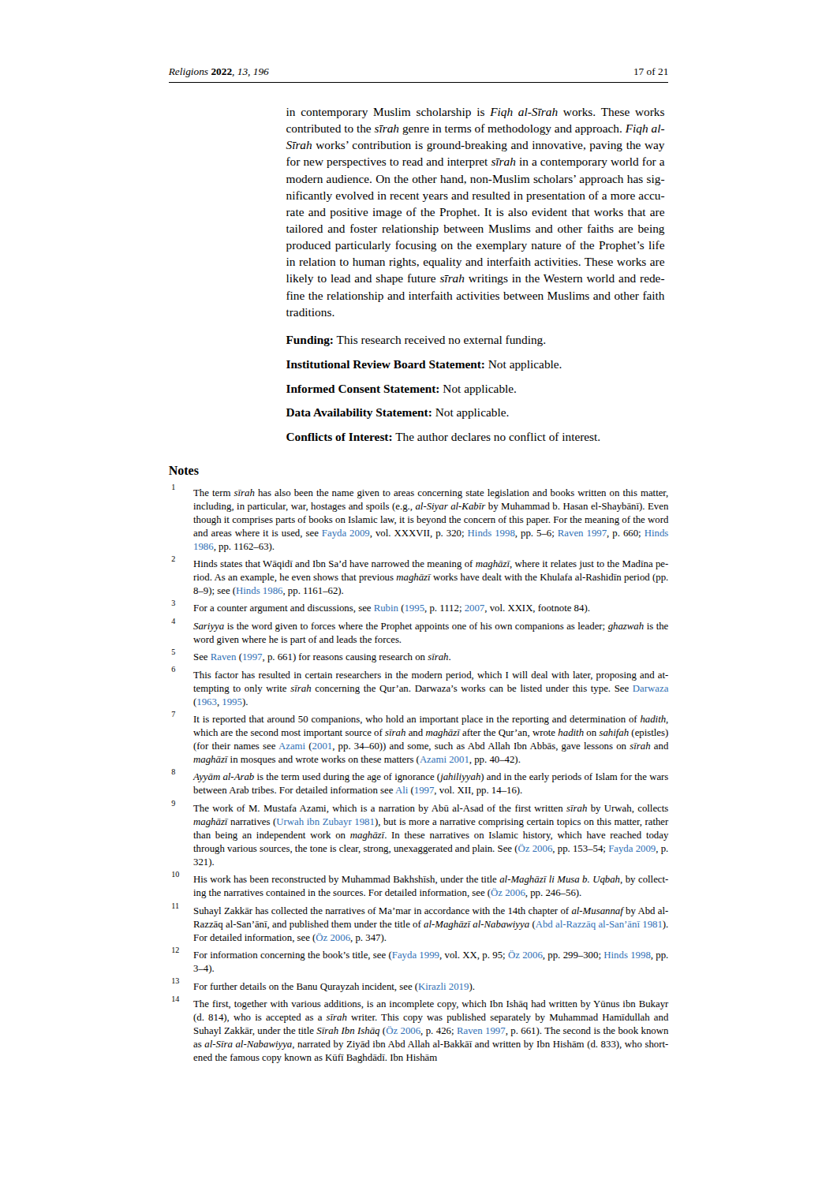Religions 2022, 13, 196
17 of 21
in contemporary Muslim scholarship is Fiqh al-Sīrah works. These works contributed to the sīrah genre in terms of methodology and approach. Fiqh al-Sīrah works’ contribution is ground-breaking and innovative, paving the way for new perspectives to read and interpret sīrah in a contemporary world for a modern audience. On the other hand, non-Muslim scholars’ approach has significantly evolved in recent years and resulted in presentation of a more accurate and positive image of the Prophet. It is also evident that works that are tailored and foster relationship between Muslims and other faiths are being produced particularly focusing on the exemplary nature of the Prophet’s life in relation to human rights, equality and interfaith activities. These works are likely to lead and shape future sīrah writings in the Western world and redefine the relationship and interfaith activities between Muslims and other faith traditions.
Funding: This research received no external funding.
Institutional Review Board Statement: Not applicable.
Informed Consent Statement: Not applicable.
Data Availability Statement: Not applicable.
Conflicts of Interest: The author declares no conflict of interest.
Notes
The term sīrah has also been the name given to areas concerning state legislation and books written on this matter, including, in particular, war, hostages and spoils (e.g., al-Siyar al-Kabīr by Muhammad b. Hasan el-Shaybānī). Even though it comprises parts of books on Islamic law, it is beyond the concern of this paper. For the meaning of the word and areas where it is used, see Fayda 2009, vol. XXXVII, p. 320; Hinds 1998, pp. 5–6; Raven 1997, p. 660; Hinds 1986, pp. 1162–63).
Hinds states that Wāqidī and Ibn Sa’d have narrowed the meaning of maghāzī, where it relates just to the Madīna period. As an example, he even shows that previous maghāzī works have dealt with the Khulafa al-Rashidīn period (pp. 8–9); see (Hinds 1986, pp. 1161–62).
For a counter argument and discussions, see Rubin (1995, p. 1112; 2007, vol. XXIX, footnote 84).
Sariyya is the word given to forces where the Prophet appoints one of his own companions as leader; ghazwah is the word given where he is part of and leads the forces.
See Raven (1997, p. 661) for reasons causing research on sīrah.
This factor has resulted in certain researchers in the modern period, which I will deal with later, proposing and attempting to only write sīrah concerning the Qur’an. Darwaza’s works can be listed under this type. See Darwaza (1963, 1995).
It is reported that around 50 companions, who hold an important place in the reporting and determination of hadith, which are the second most important source of sīrah and maghāzī after the Qur’an, wrote hadith on sahifah (epistles) (for their names see Azami (2001, pp. 34–60)) and some, such as Abd Allah Ibn Abbās, gave lessons on sīrah and maghāzī in mosques and wrote works on these matters (Azami 2001, pp. 40–42).
Ayyām al-Arab is the term used during the age of ignorance (jahiliyyah) and in the early periods of Islam for the wars between Arab tribes. For detailed information see Ali (1997, vol. XII, pp. 14–16).
The work of M. Mustafa Azami, which is a narration by Abū al-Asad of the first written sīrah by Urwah, collects maghāzī narratives (Urwah ibn Zubayr 1981), but is more a narrative comprising certain topics on this matter, rather than being an independent work on maghāzī. In these narratives on Islamic history, which have reached today through various sources, the tone is clear, strong, unexaggerated and plain. See (Öz 2006, pp. 153–54; Fayda 2009, p. 321).
His work has been reconstructed by Muhammad Bakhshīsh, under the title al-Maghāzī li Musa b. Uqbah, by collecting the narratives contained in the sources. For detailed information, see (Öz 2006, pp. 246–56).
Suhayl Zakkār has collected the narratives of Ma’mar in accordance with the 14th chapter of al-Musannaf by Abd al-Razzāq al-San’ānī, and published them under the title of al-Maghāzī al-Nabawiyya (Abd al-Razzāq al-San’ānī 1981). For detailed information, see (Öz 2006, p. 347).
For information concerning the book’s title, see (Fayda 1999, vol. XX, p. 95; Öz 2006, pp. 299–300; Hinds 1998, pp. 3–4).
For further details on the Banu Qurayzah incident, see (Kirazli 2019).
The first, together with various additions, is an incomplete copy, which Ibn Ishāq had written by Yūnus ibn Bukayr (d. 814), who is accepted as a sīrah writer. This copy was published separately by Muhammad Hamīdullah and Suhayl Zakkār, under the title Sīrah Ibn Ishāq (Öz 2006, p. 426; Raven 1997, p. 661). The second is the book known as al-Sīra al-Nabawiyya, narrated by Ziyād ibn Abd Allah al-Bakkāī and written by Ibn Hishām (d. 833), who shortened the famous copy known as Kūfī Baghdādī. Ibn Hishām